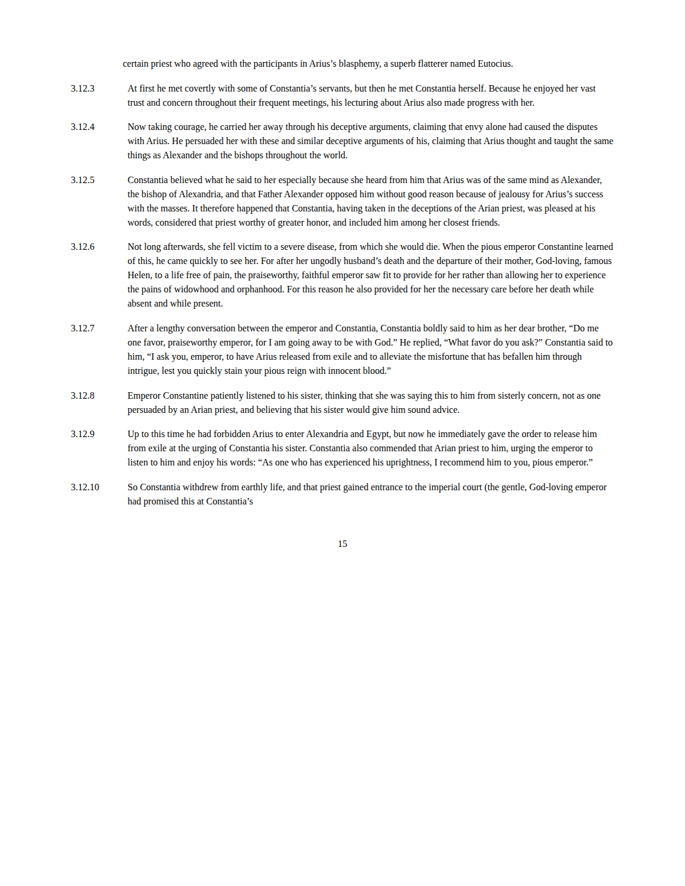certain priest who agreed with the participants in Arius’s blasphemy, a superb flatterer named Eutocius.
3.12.3
At first he met covertly with some of Constantia’s servants, but then he met Constantia herself. Because he enjoyed her vast trust and concern throughout their frequent meetings, his lecturing about Arius also made progress with her.
3.12.4
Now taking courage, he carried her away through his deceptive arguments, claiming that envy alone had caused the disputes with Arius. He persuaded her with these and similar deceptive arguments of his, claiming that Arius thought and taught the same things as Alexander and the bishops throughout the world.
3.12.5
Constantia believed what he said to her especially because she heard from him that Arius was of the same mind as Alexander, the bishop of Alexandria, and that Father Alexander opposed him without good reason because of jealousy for Arius’s success with the masses. It therefore happened that Constantia, having taken in the deceptions of the Arian priest, was pleased at his words, considered that priest worthy of greater honor, and included him among her closest friends.
3.12.6
Not long afterwards, she fell victim to a severe disease, from which she would die. When the pious emperor Constantine learned of this, he came quickly to see her. For after her ungodly husband’s death and the departure of their mother, God-loving, famous Helen, to a life free of pain, the praiseworthy, faithful emperor saw fit to provide for her rather than allowing her to experience the pains of widowhood and orphanhood. For this reason he also provided for her the necessary care before her death while absent and while present.
3.12.7
After a lengthy conversation between the emperor and Constantia, Constantia boldly said to him as her dear brother, “Do me one favor, praiseworthy emperor, for I am going away to be with God.” He replied, “What favor do you ask?” Constantia said to him, “I ask you, emperor, to have Arius released from exile and to alleviate the misfortune that has befallen him through intrigue, lest you quickly stain your pious reign with innocent blood.”
3.12.8
Emperor Constantine patiently listened to his sister, thinking that she was saying this to him from sisterly concern, not as one persuaded by an Arian priest, and believing that his sister would give him sound advice.
3.12.9
Up to this time he had forbidden Arius to enter Alexandria and Egypt, but now he immediately gave the order to release him from exile at the urging of Constantia his sister. Constantia also commended that Arian priest to him, urging the emperor to listen to him and enjoy his words: “As one who has experienced his uprightness, I recommend him to you, pious emperor.”
3.12.10
So Constantia withdrew from earthly life, and that priest gained entrance to the imperial court (the gentle, God-loving emperor had promised this at Constantia’s
15